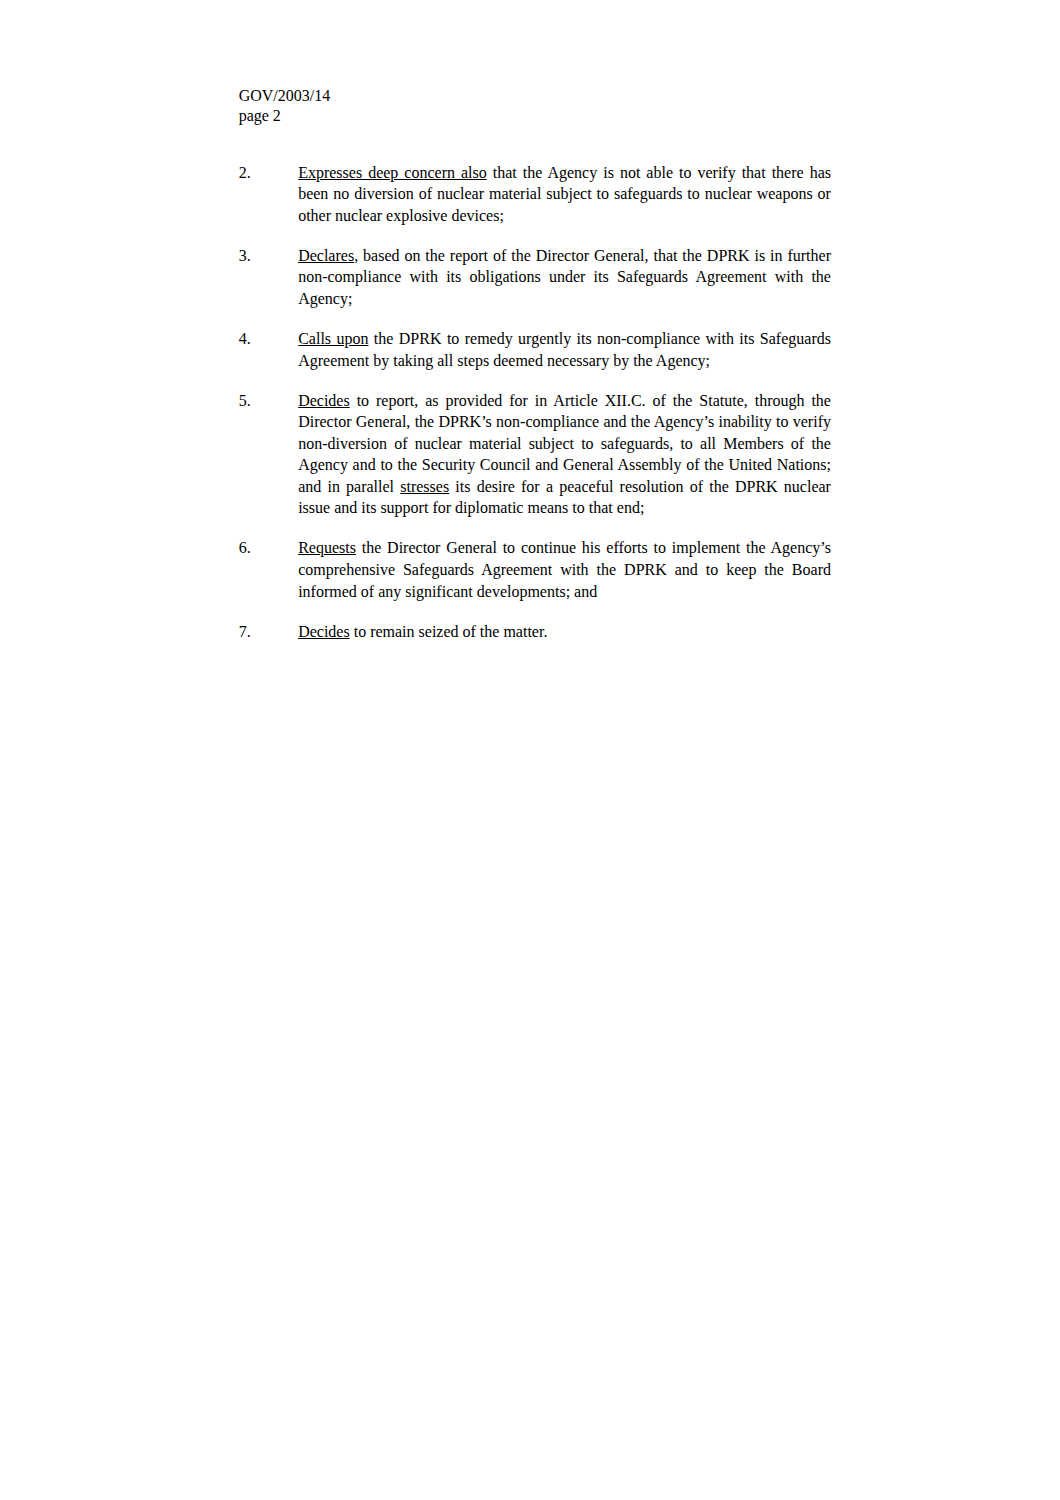GOV/2003/14
page 2
2. Expresses deep concern also that the Agency is not able to verify that there has been no diversion of nuclear material subject to safeguards to nuclear weapons or other nuclear explosive devices;
3. Declares, based on the report of the Director General, that the DPRK is in further non-compliance with its obligations under its Safeguards Agreement with the Agency;
4. Calls upon the DPRK to remedy urgently its non-compliance with its Safeguards Agreement by taking all steps deemed necessary by the Agency;
5. Decides to report, as provided for in Article XII.C. of the Statute, through the Director General, the DPRK’s non-compliance and the Agency’s inability to verify non-diversion of nuclear material subject to safeguards, to all Members of the Agency and to the Security Council and General Assembly of the United Nations; and in parallel stresses its desire for a peaceful resolution of the DPRK nuclear issue and its support for diplomatic means to that end;
6. Requests the Director General to continue his efforts to implement the Agency’s comprehensive Safeguards Agreement with the DPRK and to keep the Board informed of any significant developments; and
7. Decides to remain seized of the matter.